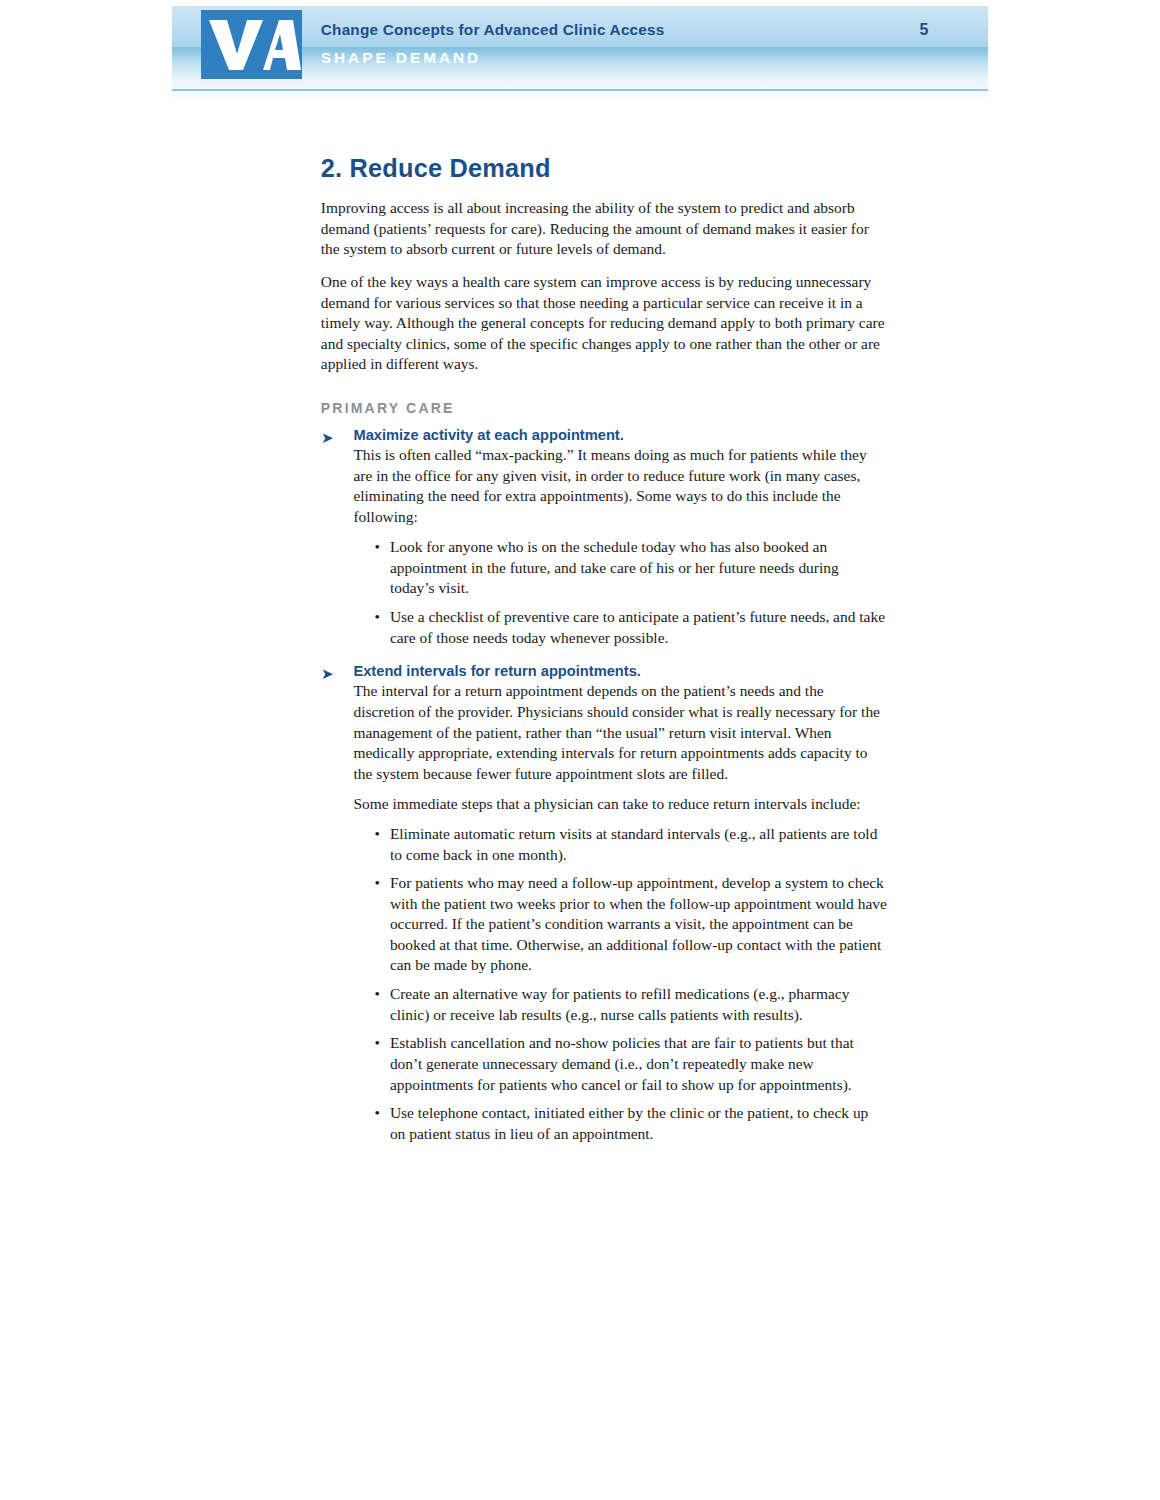Change Concepts for Advanced Clinic Access
SHAPE DEMAND
5
2. Reduce Demand
Improving access is all about increasing the ability of the system to predict and absorb demand (patients’ requests for care). Reducing the amount of demand makes it easier for the system to absorb current or future levels of demand.
One of the key ways a health care system can improve access is by reducing unnecessary demand for various services so that those needing a particular service can receive it in a timely way. Although the general concepts for reducing demand apply to both primary care and specialty clinics, some of the specific changes apply to one rather than the other or are applied in different ways.
PRIMARY CARE
➤ Maximize activity at each appointment.
This is often called “max-packing.” It means doing as much for patients while they are in the office for any given visit, in order to reduce future work (in many cases, eliminating the need for extra appointments). Some ways to do this include the following:
Look for anyone who is on the schedule today who has also booked an appointment in the future, and take care of his or her future needs during today’s visit.
Use a checklist of preventive care to anticipate a patient’s future needs, and take care of those needs today whenever possible.
➤ Extend intervals for return appointments.
The interval for a return appointment depends on the patient’s needs and the discretion of the provider. Physicians should consider what is really necessary for the management of the patient, rather than “the usual” return visit interval. When medically appropriate, extending intervals for return appointments adds capacity to the system because fewer future appointment slots are filled.
Some immediate steps that a physician can take to reduce return intervals include:
Eliminate automatic return visits at standard intervals (e.g., all patients are told to come back in one month).
For patients who may need a follow-up appointment, develop a system to check with the patient two weeks prior to when the follow-up appointment would have occurred. If the patient’s condition warrants a visit, the appointment can be booked at that time. Otherwise, an additional follow-up contact with the patient can be made by phone.
Create an alternative way for patients to refill medications (e.g., pharmacy clinic) or receive lab results (e.g., nurse calls patients with results).
Establish cancellation and no-show policies that are fair to patients but that don’t generate unnecessary demand (i.e., don’t repeatedly make new appointments for patients who cancel or fail to show up for appointments).
Use telephone contact, initiated either by the clinic or the patient, to check up on patient status in lieu of an appointment.